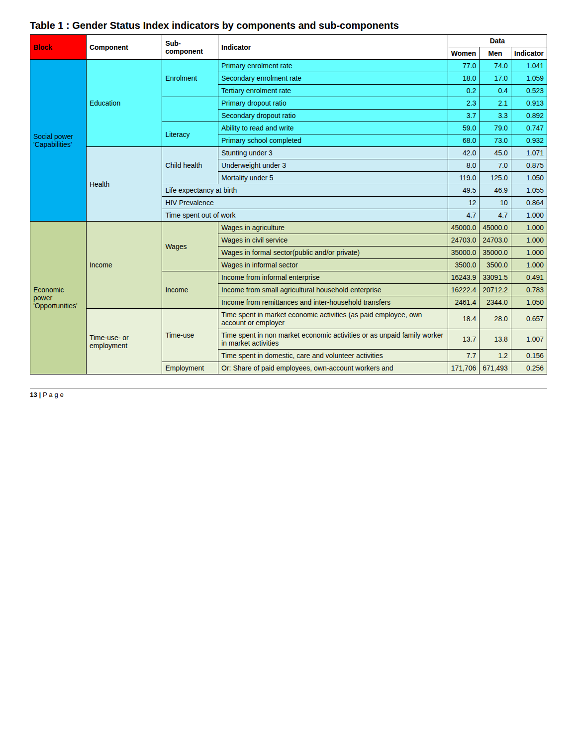Table 1 : Gender Status Index indicators by components and sub-components
| Block | Component | Sub-component | Indicator | Data |
| --- | --- | --- | --- | --- |
| Women | Men | Indicator |
| Social power 'Capabilities' | Education | Enrolment | Primary enrolment rate | 77.0 | 74.0 | 1.041 |
| Secondary enrolment rate | 18.0 | 17.0 | 1.059 |
| Tertiary enrolment rate | 0.2 | 0.4 | 0.523 |
| | Primary dropout ratio | 2.3 | 2.1 | 0.913 |
| Secondary dropout ratio | 3.7 | 3.3 | 0.892 |
| Literacy | Ability to read and write | 59.0 | 79.0 | 0.747 |
| Primary school completed | 68.0 | 73.0 | 0.932 |
| Health | Child health | Stunting under 3 | 42.0 | 45.0 | 1.071 |
| Underweight under 3 | 8.0 | 7.0 | 0.875 |
| Mortality under 5 | 119.0 | 125.0 | 1.050 |
| Life expectancy at birth | 49.5 | 46.9 | 1.055 |
| HIV Prevalence | 12 | 10 | 0.864 |
| Time spent out of work | 4.7 | 4.7 | 1.000 |
| Economic power 'Opportunities' | Income | Wages | Wages in agriculture | 45000.0 | 45000.0 | 1.000 |
| Wages in civil service | 24703.0 | 24703.0 | 1.000 |
| Wages in formal sector(public and/or private) | 35000.0 | 35000.0 | 1.000 |
| Wages in informal sector | 3500.0 | 3500.0 | 1.000 |
| Income | Income from informal enterprise | 16243.9 | 33091.5 | 0.491 |
| Income from small agricultural household enterprise | 16222.4 | 20712.2 | 0.783 |
| Income from remittances and inter-household transfers | 2461.4 | 2344.0 | 1.050 |
| Time-use- or employment | Time-use | Time spent in market economic activities (as paid employee, own account or employer | 18.4 | 28.0 | 0.657 |
| Time spent in non market economic activities or as unpaid family worker in market activities | 13.7 | 13.8 | 1.007 |
| Time spent in domestic, care and volunteer activities | 7.7 | 1.2 | 0.156 |
| Employment | Or: Share of paid employees, own-account workers and | 171,706 | 671,493 | 0.256 |
13 | P a g e